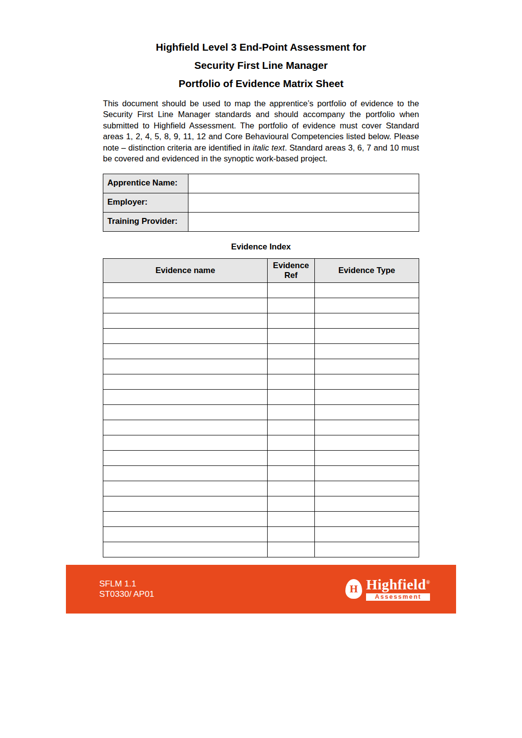Highfield Level 3 End-Point Assessment for
Security First Line Manager
Portfolio of Evidence Matrix Sheet
This document should be used to map the apprentice’s portfolio of evidence to the Security First Line Manager standards and should accompany the portfolio when submitted to Highfield Assessment. The portfolio of evidence must cover Standard areas 1, 2, 4, 5, 8, 9, 11, 12 and Core Behavioural Competencies listed below. Please note – distinction criteria are identified in italic text. Standard areas 3, 6, 7 and 10 must be covered and evidenced in the synoptic work-based project.
| Apprentice Name: | |
| Employer: | |
| Training Provider: | |
Evidence Index
| Evidence name | Evidence Ref | Evidence Type |
| --- | --- | --- |
SFLM 1.1
ST0330/ AP01
H
Highfield® Assessment